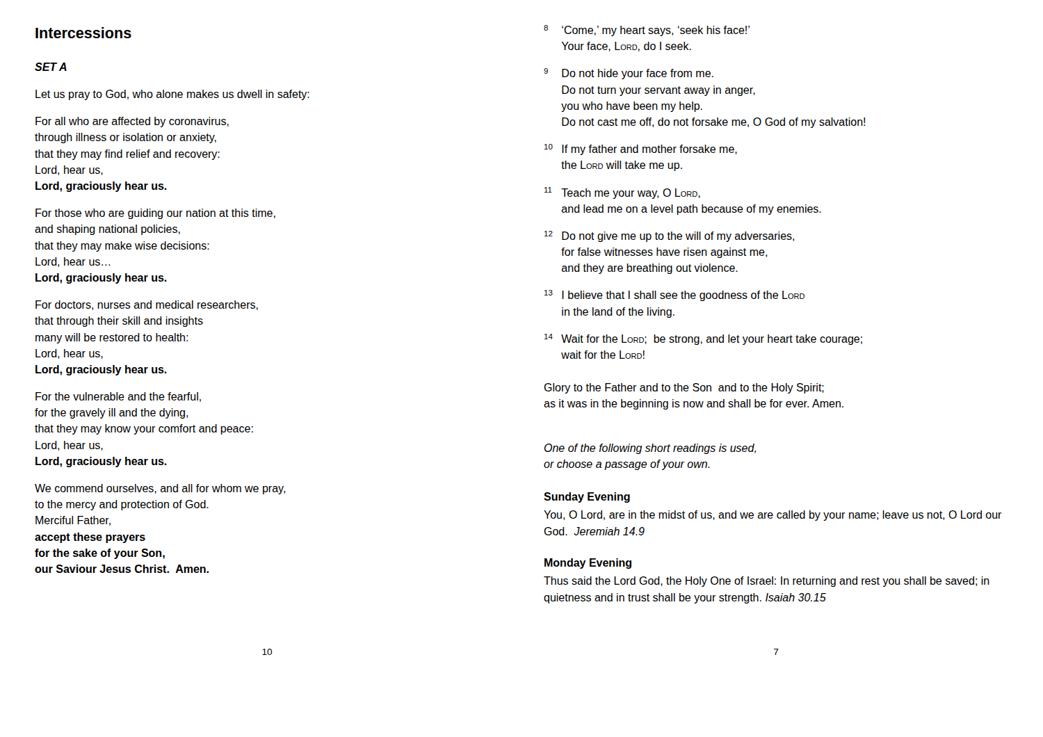Intercessions
SET A
Let us pray to God, who alone makes us dwell in safety:
For all who are affected by coronavirus,
through illness or isolation or anxiety,
that they may find relief and recovery:
Lord, hear us,
Lord, graciously hear us.
For those who are guiding our nation at this time,
and shaping national policies,
that they may make wise decisions:
Lord, hear us…
Lord, graciously hear us.
For doctors, nurses and medical researchers,
that through their skill and insights
many will be restored to health:
Lord, hear us,
Lord, graciously hear us.
For the vulnerable and the fearful,
for the gravely ill and the dying,
that they may know your comfort and peace:
Lord, hear us,
Lord, graciously hear us.
We commend ourselves, and all for whom we pray,
to the mercy and protection of God.
Merciful Father,
accept these prayers
for the sake of your Son,
our Saviour Jesus Christ. Amen.
10
8 ‘Come,’ my heart says, ‘seek his face!’
Your face, Lord, do I seek.
9 Do not hide your face from me.
Do not turn your servant away in anger,
you who have been my help.
Do not cast me off, do not forsake me, O God of my salvation!
10 If my father and mother forsake me,
the Lord will take me up.
11 Teach me your way, O Lord,
and lead me on a level path because of my enemies.
12 Do not give me up to the will of my adversaries,
for false witnesses have risen against me,
and they are breathing out violence.
13 I believe that I shall see the goodness of the Lord
in the land of the living.
14 Wait for the Lord; be strong, and let your heart take courage;
wait for the Lord!
Glory to the Father and to the Son and to the Holy Spirit;
as it was in the beginning is now and shall be for ever. Amen.
One of the following short readings is used,
or choose a passage of your own.
Sunday Evening
You, O Lord, are in the midst of us, and we are called by your name; leave us not, O Lord our God. Jeremiah 14.9
Monday Evening
Thus said the Lord God, the Holy One of Israel: In returning and rest you shall be saved; in quietness and in trust shall be your strength. Isaiah 30.15
7